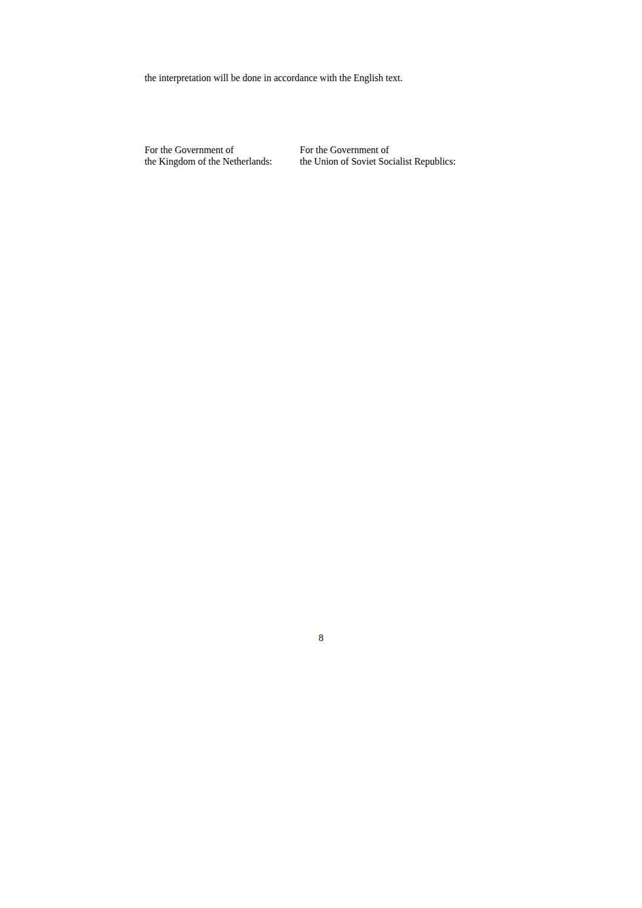the interpretation will be done in accordance with the English text.
| For the Government of | For the Government of |
| the Kingdom of the Netherlands: | the Union of Soviet Socialist Republics: |
8